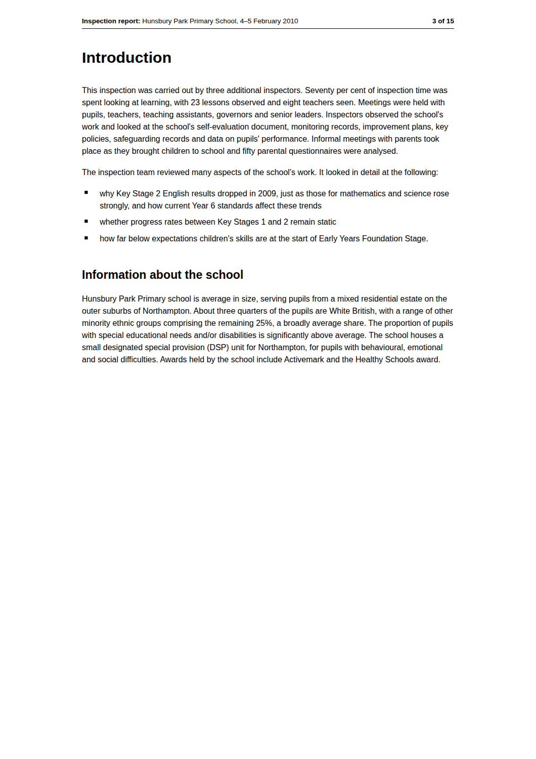Inspection report: Hunsbury Park Primary School, 4–5 February 2010 3 of 15
Introduction
This inspection was carried out by three additional inspectors. Seventy per cent of inspection time was spent looking at learning, with 23 lessons observed and eight teachers seen. Meetings were held with pupils, teachers, teaching assistants, governors and senior leaders. Inspectors observed the school's work and looked at the school's self-evaluation document, monitoring records, improvement plans, key policies, safeguarding records and data on pupils' performance. Informal meetings with parents took place as they brought children to school and fifty parental questionnaires were analysed.
The inspection team reviewed many aspects of the school's work. It looked in detail at the following:
why Key Stage 2 English results dropped in 2009, just as those for mathematics and science rose strongly, and how current Year 6 standards affect these trends
whether progress rates between Key Stages 1 and 2 remain static
how far below expectations children's skills are at the start of Early Years Foundation Stage.
Information about the school
Hunsbury Park Primary school is average in size, serving pupils from a mixed residential estate on the outer suburbs of Northampton. About three quarters of the pupils are White British, with a range of other minority ethnic groups comprising the remaining 25%, a broadly average share. The proportion of pupils with special educational needs and/or disabilities is significantly above average. The school houses a small designated special provision (DSP) unit for Northampton, for pupils with behavioural, emotional and social difficulties. Awards held by the school include Activemark and the Healthy Schools award.